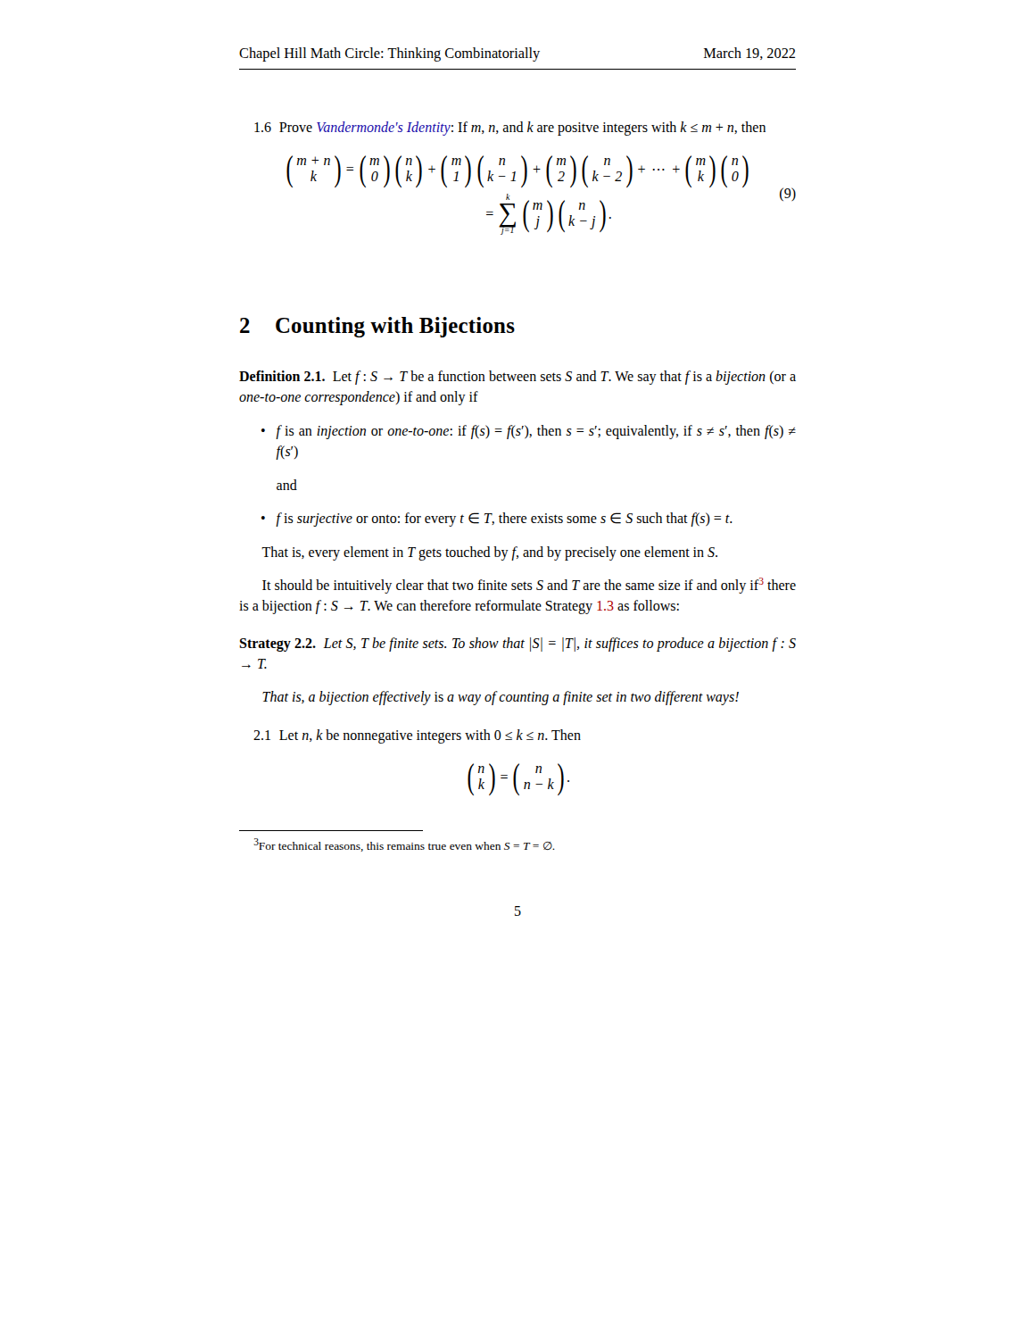Chapel Hill Math Circle: Thinking Combinatorially March 19, 2022
1.6 Prove Vandermonde's Identity: If m, n, and k are positve integers with k ≤ m + n, then
(m + n k) = (m 0) (nk) + (m 1) (nk − 1) + (m 2) (nk − 2) + ⋯ + (mk) (n 0)
(m + n k) = k ∑ j=1 (mj) (nk − j).
(9)
2 Counting with Bijections
Definition 2.1. Let f : S → T be a function between sets S and T. We say that f is a bijection (or a one-to-one correspondence) if and only if
f is an injection or one-to-one: if f(s) = f(s′), then s = s′; equivalently, if s ≠ s′, then f(s) ≠ f(s′)
and
f is surjective or onto: for every t ∈ T, there exists some s ∈ S such that f(s) = t.
That is, every element in T gets touched by f, and by precisely one element in S.
It should be intuitively clear that two finite sets S and T are the same size if and only if3 there is a bijection f : S → T. We can therefore reformulate Strategy 1.3 as follows:
Strategy 2.2. Let S, T be finite sets. To show that |S| = |T|, it suffices to produce a bijection f : S → T.
That is, a bijection effectively is a way of counting a finite set in two different ways!
2.1 Let n, k be nonnegative integers with 0 ≤ k ≤ n. Then
(nk) = (nn − k).
3For technical reasons, this remains true even when S = T = ∅.
5